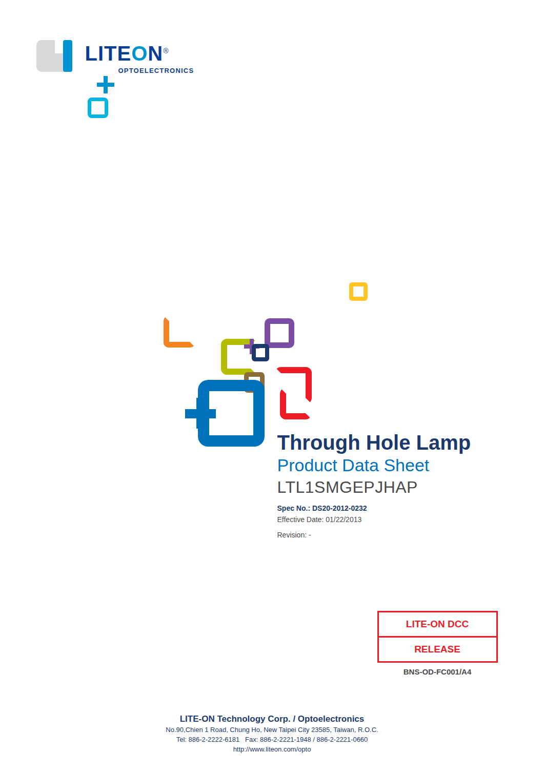LITEON®
OPTOELECTRONICS
Through Hole Lamp
Product Data Sheet
LTL1SMGEPJHAP
Spec No.: DS20-2012-0232
Effective Date: 01/22/2013
Revision: -
LITE-ON DCC
RELEASE
BNS-OD-FC001/A4
LITE-ON Technology Corp. / Optoelectronics
No.90,Chien 1 Road, Chung Ho, New Taipei City 23585, Taiwan, R.O.C.
Tel: 886-2-2222-6181 Fax: 886-2-2221-1948 / 886-2-2221-0660
http://www.liteon.com/opto